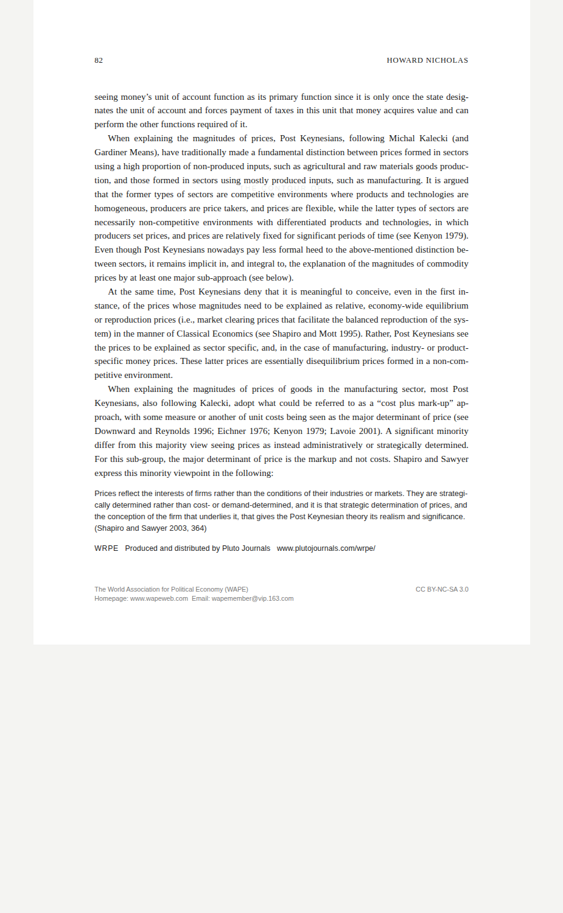82 Howard Nicholas
THE CONTOUR OF WAPE N
seeing money’s unit of account function as its primary function since it is only once the state designates the unit of account and forces payment of taxes in this unit that money acquires value and can perform the other functions required of it.
When explaining the magnitudes of prices, Post Keynesians, following Michal Kalecki (and Gardiner Means), have traditionally made a fundamental distinction between prices formed in sectors using a high proportion of non-produced inputs, such as agricultural and raw materials goods production, and those formed in sectors using mostly produced inputs, such as manufacturing. It is argued that the former types of sectors are competitive environments where products and technologies are homogeneous, producers are price takers, and prices are flexible, while the latter types of sectors are necessarily non-competitive environments with differentiated products and technologies, in which producers set prices, and prices are relatively fixed for significant periods of time (see Kenyon 1979). Even though Post Keynesians nowadays pay less formal heed to the above-mentioned distinction between sectors, it remains implicit in, and integral to, the explanation of the magnitudes of commodity prices by at least one major sub-approach (see below).
At the same time, Post Keynesians deny that it is meaningful to conceive, even in the first instance, of the prices whose magnitudes need to be explained as relative, economy-wide equilibrium or reproduction prices (i.e., market clearing prices that facilitate the balanced reproduction of the system) in the manner of Classical Economics (see Shapiro and Mott 1995). Rather, Post Keynesians see the prices to be explained as sector specific, and, in the case of manufacturing, industry- or product-specific money prices. These latter prices are essentially disequilibrium prices formed in a non-competitive environment.
When explaining the magnitudes of prices of goods in the manufacturing sector, most Post Keynesians, also following Kalecki, adopt what could be referred to as a “cost plus mark-up” approach, with some measure or another of unit costs being seen as the major determinant of price (see Downward and Reynolds 1996; Eichner 1976; Kenyon 1979; Lavoie 2001). A significant minority differ from this majority view seeing prices as instead administratively or strategically determined. For this sub-group, the major determinant of price is the markup and not costs. Shapiro and Sawyer express this minority viewpoint in the following:
Prices reflect the interests of firms rather than the conditions of their industries or markets. They are strategically determined rather than cost- or demand-determined, and it is that strategic determination of prices, and the conception of the firm that underlies it, that gives the Post Keynesian theory its realism and significance. (Shapiro and Sawyer 2003, 364)
WRPE Produced and distributed by Pluto Journals www.plutojournals.com/wrpe/
The World Association for Political Economy (WAPE)
Homepage: www.wapeweb.com Email: wapemember@vip.163.com
CC BY-NC-SA 3.0